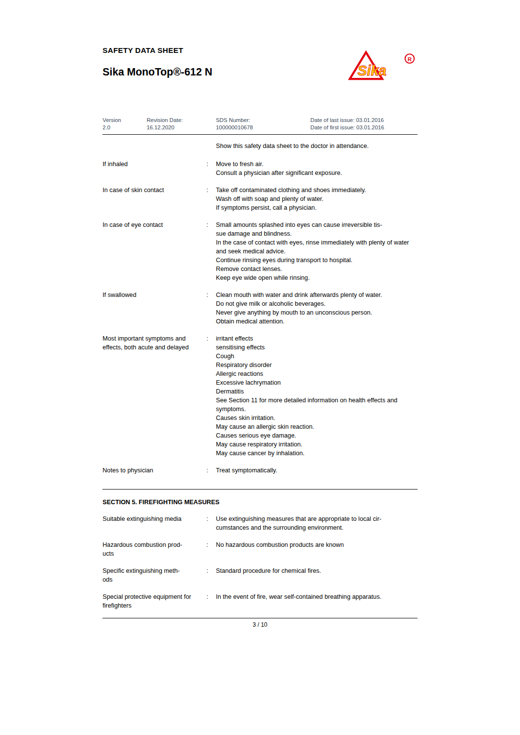SAFETY DATA SHEET
Sika MonoTop®-612 N
Sika R
| Version 2.0 | Revision Date: 16.12.2020 | SDS Number: 100000010678 | Date of last issue: 03.01.2016 Date of first issue: 03.01.2016 |
| | Show this safety data sheet to the doctor in attendance. |
| If inhaled | : | Move to fresh air. Consult a physician after significant exposure. |
| In case of skin contact | : | Take off contaminated clothing and shoes immediately. Wash off with soap and plenty of water. If symptoms persist, call a physician. |
| In case of eye contact | : | Small amounts splashed into eyes can cause irreversible tis - sue damage and blindness. In the case of contact with eyes, rinse immediately with plenty of water and seek medical advice. Continue rinsing eyes during transport to hospital. Remove contact lenses. Keep eye wide open while rinsing. |
| If swallowed | : | Clean mouth with water and drink afterwards plenty of water. Do not give milk or alcoholic beverages. Never give anything by mouth to an unconscious person. Obtain medical attention. |
| Most important symptoms and effects, both acute and delayed | : | irritant effects sensitising effects Cough Respiratory disorder Allergic reactions Excessive lachrymation Dermatitis See Section 11 for more detailed information on health effects and symptoms. Causes skin irritation. May cause an allergic skin reaction. Causes serious eye damage. May cause respiratory irritation. May cause cancer by inhalation. |
| Notes to physician | : | Treat symptomatically. |
SECTION 5. FIREFIGHTING MEASURES
| Suitable extinguishing media | : | Use extinguishing measures that are appropriate to local cir - cumstances and the surrounding environment. |
| Hazardous combustion prod - ucts | : | No hazardous combustion products are known |
| Specific extinguishing meth - ods | : | Standard procedure for chemical fires. |
| Special protective equipment for firefighters | : | In the event of fire, wear self-contained breathing apparatus. |
3 / 10